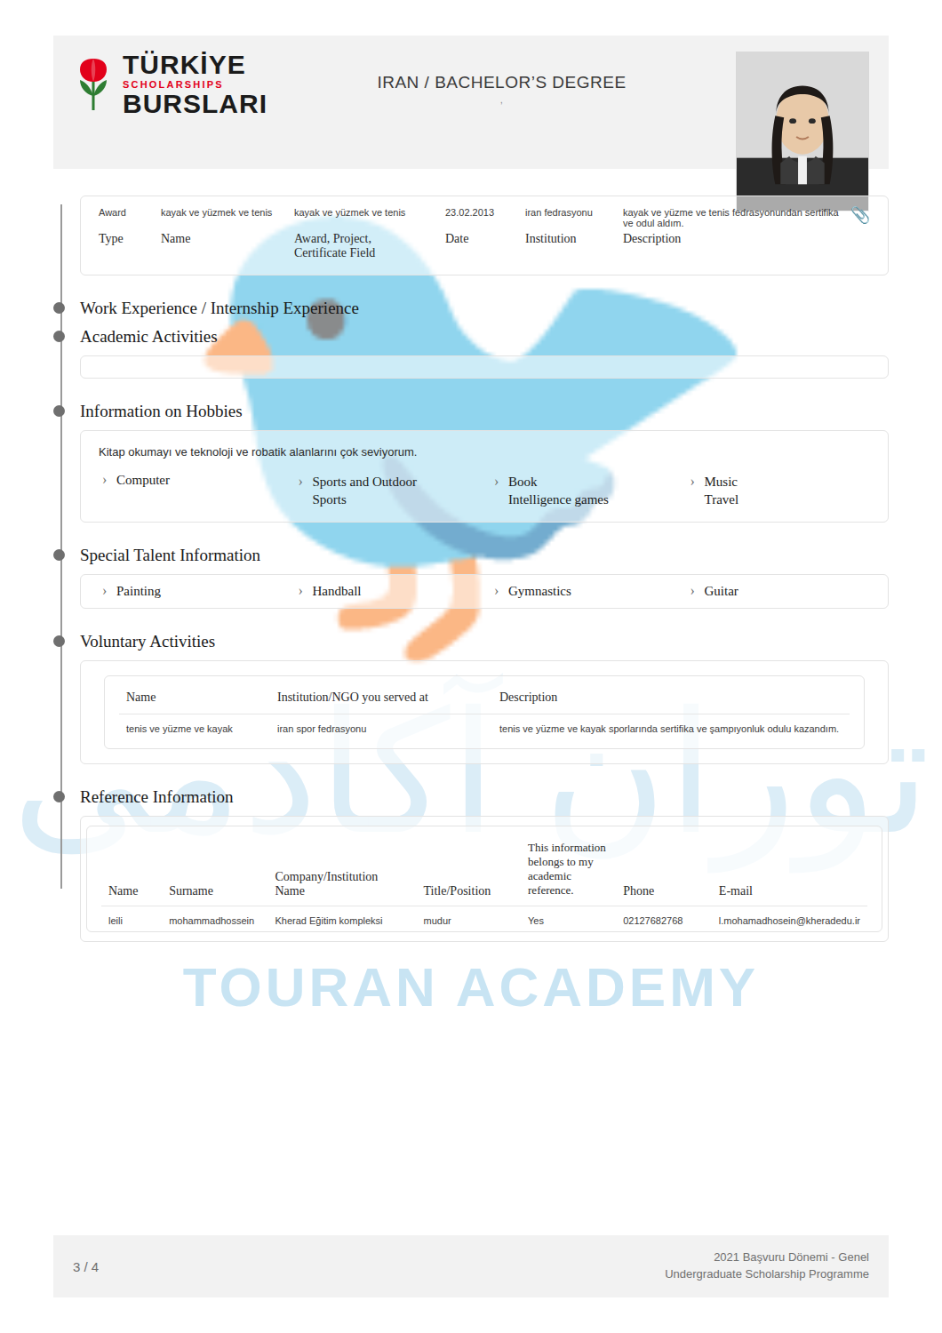🐦
توران آکادمی
TOURAN ACADEMY
TÜRKİYE
SCHOLARSHIPS
BURSLARI
IRAN / BACHELOR’S DEGREE ,
| Award | kayak ve yüzmek ve tenis | kayak ve yüzmek ve tenis | 23.02.2013 | iran fedrasyonu | kayak ve yüzme ve tenis fedrasyonundan sertifika ve odul aldım. | 📎 |
| Type | Name | Award, Project, Certificate Field | Date | Institution | Description | |
Work Experience / Internship Experience
Academic Activities
Information on Hobbies
Kitap okumayı ve teknoloji ve robatik alanlarını çok seviyorum.
Computer
Sports and Outdoor
Sports
Book
Intelligence games
Music
Travel
Special Talent Information
Painting
Handball
Gymnastics
Guitar
Voluntary Activities
| Name | Institution/NGO you served at | Description |
| --- | --- | --- |
| tenis ve yüzme ve kayak | iran spor fedrasyonu | tenis ve yüzme ve kayak sporlarında sertifika ve şampıyonluk odulu kazandım. |
Reference Information
| Name | Surname | Company/Institution Name | Title/Position | This information belongs to my academic reference. | Phone | E-mail |
| --- | --- | --- | --- | --- | --- | --- |
| leili | mohammadhossein | Kherad Eğitim kompleksi | mudur | Yes | 02127682768 | l.mohamadhosein@kheradedu.ir |
3 / 4
2021 Başvuru Dönemi - Genel
Undergraduate Scholarship Programme